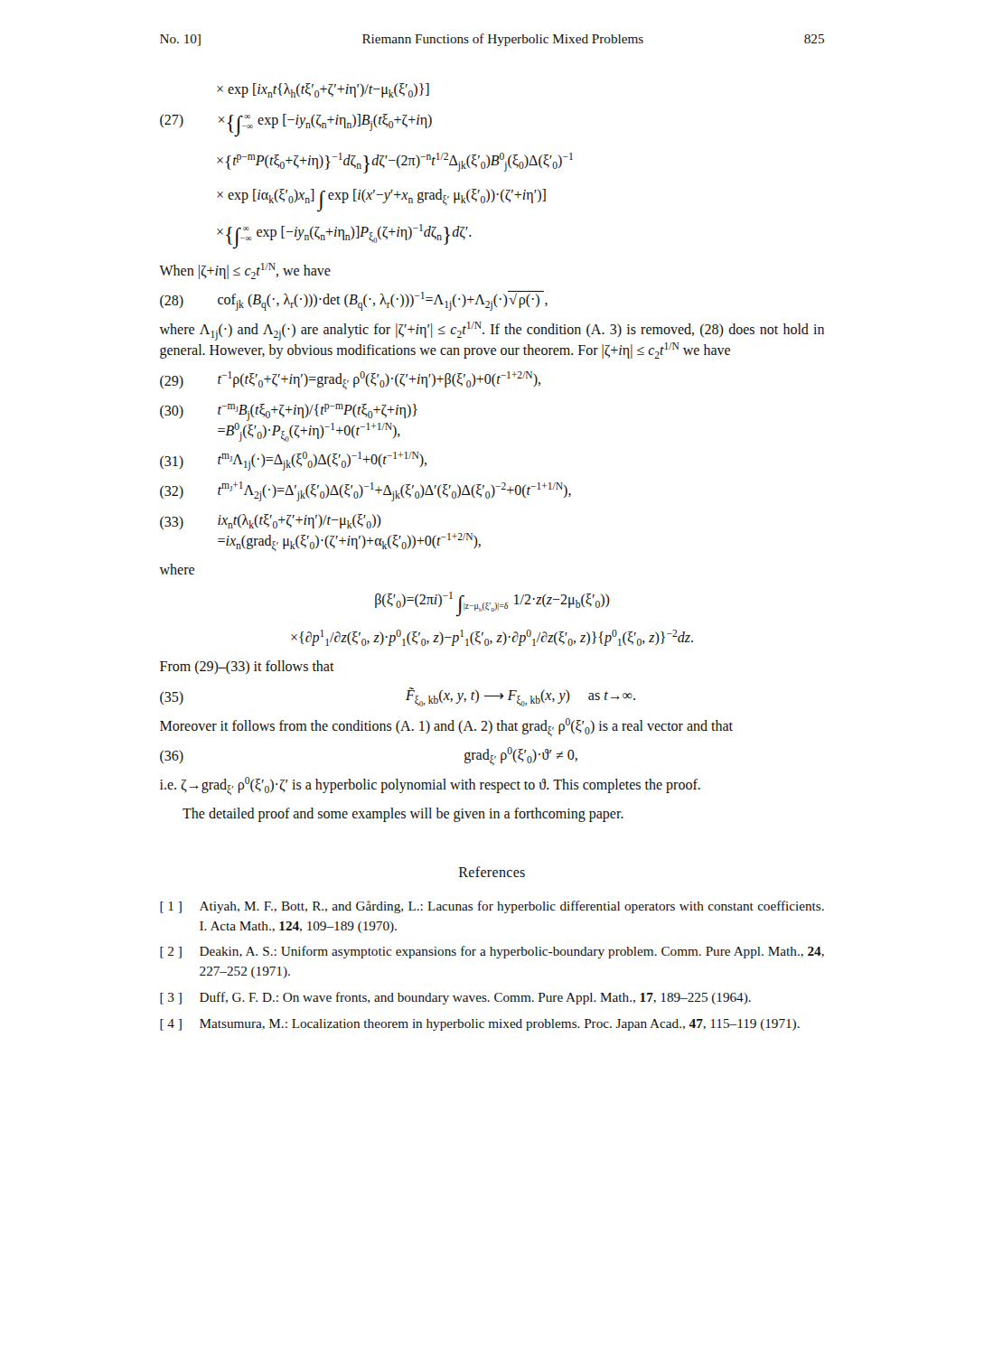No. 10] Riemann Functions of Hyperbolic Mixed Problems 825
× exp [ixnt{λh(tξ′0+ζ′+iη′)/t−μk(ξ′0)}]
(27)
×{∫∞−∞ exp [−iyn(ζn+iηn)]Bj(tξ0+ζ+iη)
×{tp−mP(tξ0+ζ+iη)}−1dζn}dζ′−(2π)−nt1/2Δjk(ξ′0)B0j(ξ0)Δ(ξ′0)−1
× exp [iαk(ξ′0)xn] ∫ exp [i(x′−y′+xn gradξ′ μk(ξ′0))·(ζ′+iη′)]
×{∫∞−∞ exp [−iyn(ζn+iηn)]Pξ0(ζ+iη)−1dζn}dζ′.
When |ζ+iη| ≤ c2t1/N, we have
(28)
cofjk (Bq(·, λr(·)))·det (Bq(·, λr(·)))−1=Λ1j(·)+Λ2j(·)√ρ(·),
where Λ1j(·) and Λ2j(·) are analytic for |ζ′+iη′| ≤ c2t1/N. If the condition (A. 3) is removed, (28) does not hold in general. However, by obvious modifications we can prove our theorem. For |ζ+iη| ≤ c2t1/N we have
(29)
t−1ρ(tξ′0+ζ′+iη′)=gradξ′ ρ0(ξ′0)·(ζ′+iη′)+β(ξ′0)+0(t−1+2/N),
(30)
t−mJBj(tξ0+ζ+iη)/{tp−mP(tξ0+ζ+iη)}
=B0j(ξ′0)·Pξ0(ζ+iη)−1+0(t−1+1/N),
(31)
tmJΛ1j(·)=Δjk(ξ00)Δ(ξ′0)−1+0(t−1+1/N),
(32)
tmJ+1Λ2j(·)=Δ′jk(ξ′0)Δ(ξ′0)−1+Δjk(ξ′0)Δ′(ξ′0)Δ(ξ′0)−2+0(t−1+1/N),
(33)
ixnt(λk(tξ′0+ζ′+iη′)/t−μk(ξ′0))
=ixn(gradξ′ μk(ξ′0)·(ζ′+iη′)+αk(ξ′0))+0(t−1+2/N),
where
β(ξ′0)=(2πi)−1 ∫ |z−μb(ξ′0)|=δ 1/2·z(z−2μb(ξ′0))
×{∂p11/∂z(ξ′0, z)·p01(ξ′0, z)−p11(ξ′0, z)·∂p01/∂z(ξ′0, z)}{p01(ξ′0, z)}−2dz.
From (29)–(33) it follows that
(35)
F̃ξ0, kb(x, y, t) ⟶ Fξ0, kb(x, y) as t→∞.
Moreover it follows from the conditions (A. 1) and (A. 2) that gradξ′ ρ0(ξ′0) is a real vector and that
(36)
gradξ′ ρ0(ξ′0)·ϑ′ ≠ 0,
i.e. ζ→gradξ′ ρ0(ξ′0)·ζ′ is a hyperbolic polynomial with respect to ϑ. This completes the proof.
The detailed proof and some examples will be given in a forthcoming paper.
References
[ 1 ] Atiyah, M. F., Bott, R., and Gårding, L.: Lacunas for hyperbolic differential operators with constant coefficients. I. Acta Math., 124, 109–189 (1970).
[ 2 ] Deakin, A. S.: Uniform asymptotic expansions for a hyperbolic-boundary problem. Comm. Pure Appl. Math., 24, 227–252 (1971).
[ 3 ] Duff, G. F. D.: On wave fronts, and boundary waves. Comm. Pure Appl. Math., 17, 189–225 (1964).
[ 4 ] Matsumura, M.: Localization theorem in hyperbolic mixed problems. Proc. Japan Acad., 47, 115–119 (1971).